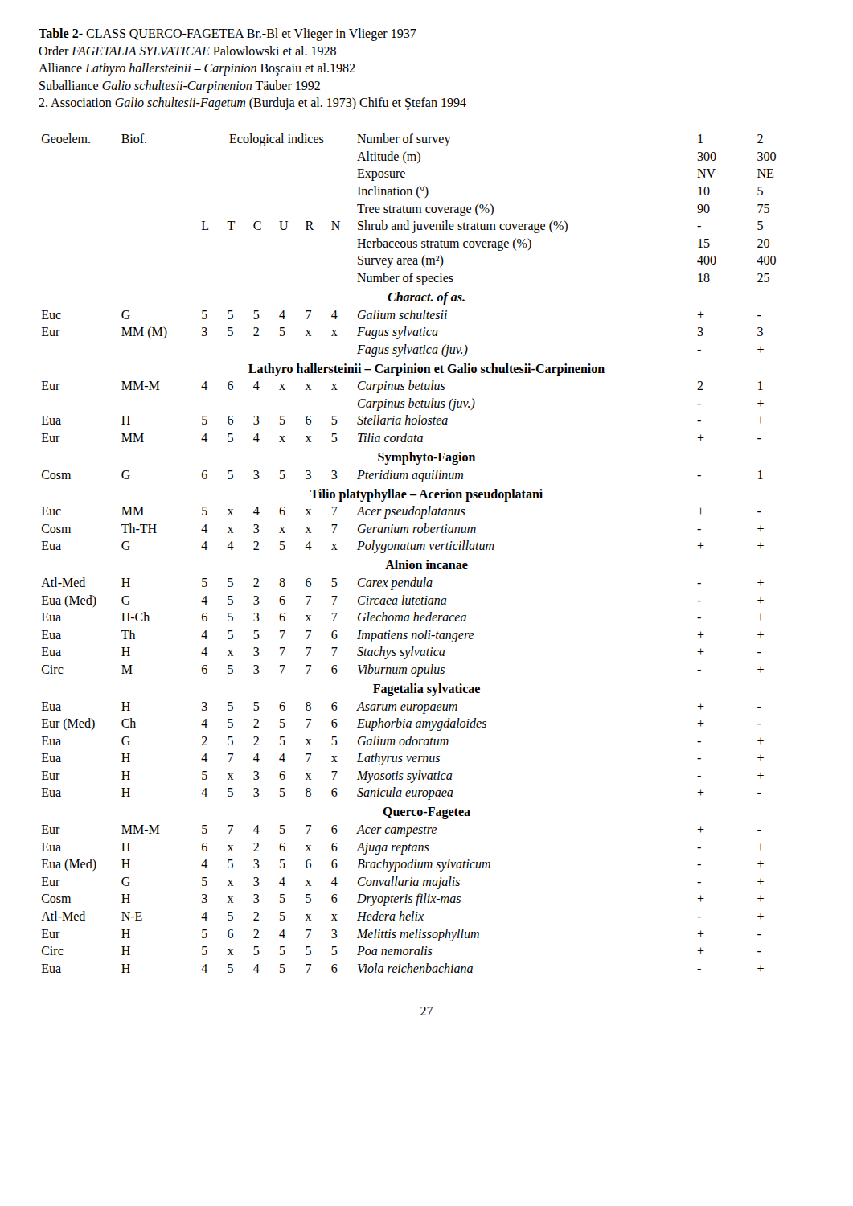Table 2- CLASS QUERCO-FAGETEA Br.-Bl et Vlieger in Vlieger 1937
Order FAGETALIA SYLVATICAE Palowlowski et al. 1928
Alliance Lathyro hallersteinii – Carpinion Boşcaiu et al.1982
Suballiance Galio schultesii-Carpinenion Täuber 1992
2. Association Galio schultesii-Fagetum (Burduja et al. 1973) Chifu et Ştefan 1994
| Geoelem. | Biof. | Ecological indices | Number of survey | 1 | 2 |
| | | | Altitude (m) | 300 | 300 |
| | | | Exposure | NV | NE |
| | | | Inclination (º) | 10 | 5 |
| | | | Tree stratum coverage (%) | 90 | 75 |
| | | L | T | C | U | R | N | Shrub and juvenile stratum coverage (%) | - | 5 |
| | | | Herbaceous stratum coverage (%) | 15 | 20 |
| | | | Survey area (m²) | 400 | 400 |
| | | | Number of species | 18 | 25 |
| Charact. of as. |
| Euc | G | 5 | 5 | 5 | 4 | 7 | 4 | Galium schultesii | + | - |
| Eur | MM (M) | 3 | 5 | 2 | 5 | x | x | Fagus sylvatica | 3 | 3 |
| | | | | | | | | Fagus sylvatica (juv.) | - | + |
| Lathyro hallersteinii – Carpinion et Galio schultesii-Carpinenion |
| Eur | MM-M | 4 | 6 | 4 | x | x | x | Carpinus betulus | 2 | 1 |
| | | | | | | | | Carpinus betulus (juv.) | - | + |
| Eua | H | 5 | 6 | 3 | 5 | 6 | 5 | Stellaria holostea | - | + |
| Eur | MM | 4 | 5 | 4 | x | x | 5 | Tilia cordata | + | - |
| Symphyto-Fagion |
| Cosm | G | 6 | 5 | 3 | 5 | 3 | 3 | Pteridium aquilinum | - | 1 |
| Tilio platyphyllae – Acerion pseudoplatani |
| Euc | MM | 5 | x | 4 | 6 | x | 7 | Acer pseudoplatanus | + | - |
| Cosm | Th-TH | 4 | x | 3 | x | x | 7 | Geranium robertianum | - | + |
| Eua | G | 4 | 4 | 2 | 5 | 4 | x | Polygonatum verticillatum | + | + |
| Alnion incanae |
| Atl-Med | H | 5 | 5 | 2 | 8 | 6 | 5 | Carex pendula | - | + |
| Eua (Med) | G | 4 | 5 | 3 | 6 | 7 | 7 | Circaea lutetiana | - | + |
| Eua | H-Ch | 6 | 5 | 3 | 6 | x | 7 | Glechoma hederacea | - | + |
| Eua | Th | 4 | 5 | 5 | 7 | 7 | 6 | Impatiens noli-tangere | + | + |
| Eua | H | 4 | x | 3 | 7 | 7 | 7 | Stachys sylvatica | + | - |
| Circ | M | 6 | 5 | 3 | 7 | 7 | 6 | Viburnum opulus | - | + |
| Fagetalia sylvaticae |
| Eua | H | 3 | 5 | 5 | 6 | 8 | 6 | Asarum europaeum | + | - |
| Eur (Med) | Ch | 4 | 5 | 2 | 5 | 7 | 6 | Euphorbia amygdaloides | + | - |
| Eua | G | 2 | 5 | 2 | 5 | x | 5 | Galium odoratum | - | + |
| Eua | H | 4 | 7 | 4 | 4 | 7 | x | Lathyrus vernus | - | + |
| Eur | H | 5 | x | 3 | 6 | x | 7 | Myosotis sylvatica | - | + |
| Eua | H | 4 | 5 | 3 | 5 | 8 | 6 | Sanicula europaea | + | - |
| Querco-Fagetea |
| Eur | MM-M | 5 | 7 | 4 | 5 | 7 | 6 | Acer campestre | + | - |
| Eua | H | 6 | x | 2 | 6 | x | 6 | Ajuga reptans | - | + |
| Eua (Med) | H | 4 | 5 | 3 | 5 | 6 | 6 | Brachypodium sylvaticum | - | + |
| Eur | G | 5 | x | 3 | 4 | x | 4 | Convallaria majalis | - | + |
| Cosm | H | 3 | x | 3 | 5 | 5 | 6 | Dryopteris filix-mas | + | + |
| Atl-Med | N-E | 4 | 5 | 2 | 5 | x | x | Hedera helix | - | + |
| Eur | H | 5 | 6 | 2 | 4 | 7 | 3 | Melittis melissophyllum | + | - |
| Circ | H | 5 | x | 5 | 5 | 5 | 5 | Poa nemoralis | + | - |
| Eua | H | 4 | 5 | 4 | 5 | 7 | 6 | Viola reichenbachiana | - | + |
27